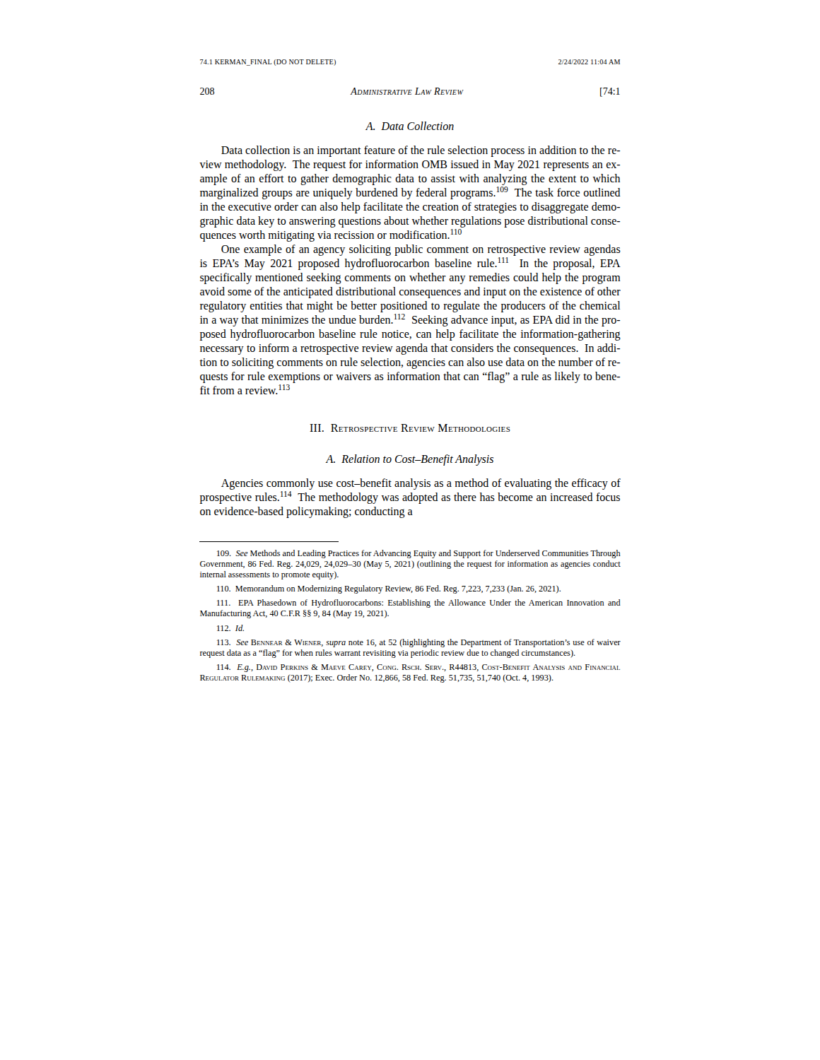74.1 KERMAN_FINAL (DO NOT DELETE) 2/24/2022 11:04 AM
208 Administrative Law Review [74:1
A. Data Collection
Data collection is an important feature of the rule selection process in addition to the review methodology. The request for information OMB issued in May 2021 represents an example of an effort to gather demographic data to assist with analyzing the extent to which marginalized groups are uniquely burdened by federal programs.109 The task force outlined in the executive order can also help facilitate the creation of strategies to disaggregate demographic data key to answering questions about whether regulations pose distributional consequences worth mitigating via recission or modification.110
One example of an agency soliciting public comment on retrospective review agendas is EPA’s May 2021 proposed hydrofluorocarbon baseline rule.111 In the proposal, EPA specifically mentioned seeking comments on whether any remedies could help the program avoid some of the anticipated distributional consequences and input on the existence of other regulatory entities that might be better positioned to regulate the producers of the chemical in a way that minimizes the undue burden.112 Seeking advance input, as EPA did in the proposed hydrofluorocarbon baseline rule notice, can help facilitate the information-gathering necessary to inform a retrospective review agenda that considers the consequences. In addition to soliciting comments on rule selection, agencies can also use data on the number of requests for rule exemptions or waivers as information that can “flag” a rule as likely to benefit from a review.113
III. Retrospective Review Methodologies
A. Relation to Cost–Benefit Analysis
Agencies commonly use cost–benefit analysis as a method of evaluating the efficacy of prospective rules.114 The methodology was adopted as there has become an increased focus on evidence-based policymaking; conducting a
109. See Methods and Leading Practices for Advancing Equity and Support for Underserved Communities Through Government, 86 Fed. Reg. 24,029, 24,029–30 (May 5, 2021) (outlining the request for information as agencies conduct internal assessments to promote equity).
110. Memorandum on Modernizing Regulatory Review, 86 Fed. Reg. 7,223, 7,233 (Jan. 26, 2021).
111. EPA Phasedown of Hydrofluorocarbons: Establishing the Allowance Under the American Innovation and Manufacturing Act, 40 C.F.R §§ 9, 84 (May 19, 2021).
112. Id.
113. See Bennear & Wiener, supra note 16, at 52 (highlighting the Department of Transportation’s use of waiver request data as a “flag” for when rules warrant revisiting via periodic review due to changed circumstances).
114. E.g., David Perkins & Maeve Carey, Cong. Rsch. Serv., R44813, Cost-Benefit Analysis and Financial Regulator Rulemaking (2017); Exec. Order No. 12,866, 58 Fed. Reg. 51,735, 51,740 (Oct. 4, 1993).